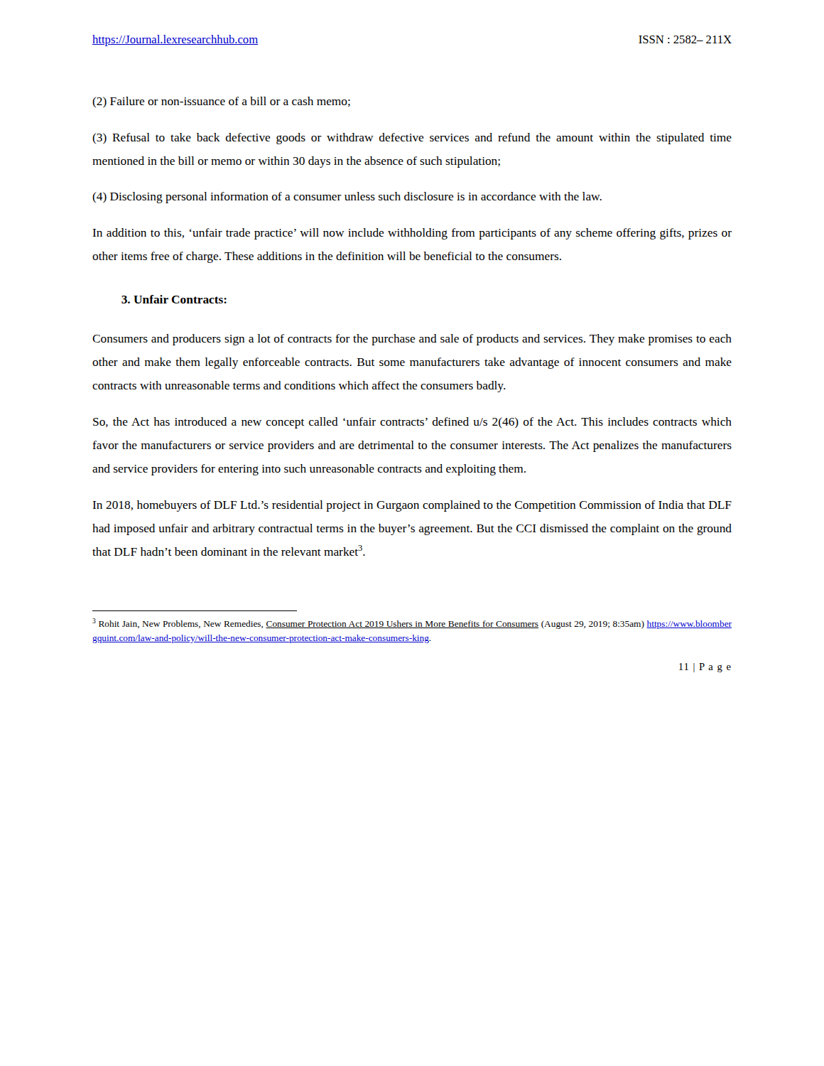https://Journal.lexresearchhub.com ISSN : 2582– 211X
(2) Failure or non-issuance of a bill or a cash memo;
(3) Refusal to take back defective goods or withdraw defective services and refund the amount within the stipulated time mentioned in the bill or memo or within 30 days in the absence of such stipulation;
(4) Disclosing personal information of a consumer unless such disclosure is in accordance with the law.
In addition to this, ‘unfair trade practice’ will now include withholding from participants of any scheme offering gifts, prizes or other items free of charge. These additions in the definition will be beneficial to the consumers.
Unfair Contracts:
Consumers and producers sign a lot of contracts for the purchase and sale of products and services. They make promises to each other and make them legally enforceable contracts. But some manufacturers take advantage of innocent consumers and make contracts with unreasonable terms and conditions which affect the consumers badly.
So, the Act has introduced a new concept called ‘unfair contracts’ defined u/s 2(46) of the Act. This includes contracts which favor the manufacturers or service providers and are detrimental to the consumer interests. The Act penalizes the manufacturers and service providers for entering into such unreasonable contracts and exploiting them.
In 2018, homebuyers of DLF Ltd.’s residential project in Gurgaon complained to the Competition Commission of India that DLF had imposed unfair and arbitrary contractual terms in the buyer’s agreement. But the CCI dismissed the complaint on the ground that DLF hadn’t been dominant in the relevant market3.
3 Rohit Jain, New Problems, New Remedies, Consumer Protection Act 2019 Ushers in More Benefits for Consumers (August 29, 2019; 8:35am) https://www.bloombergquint.com/law-and-policy/will-the-new-consumer-protection-act-make-consumers-king.
11 | P a g e